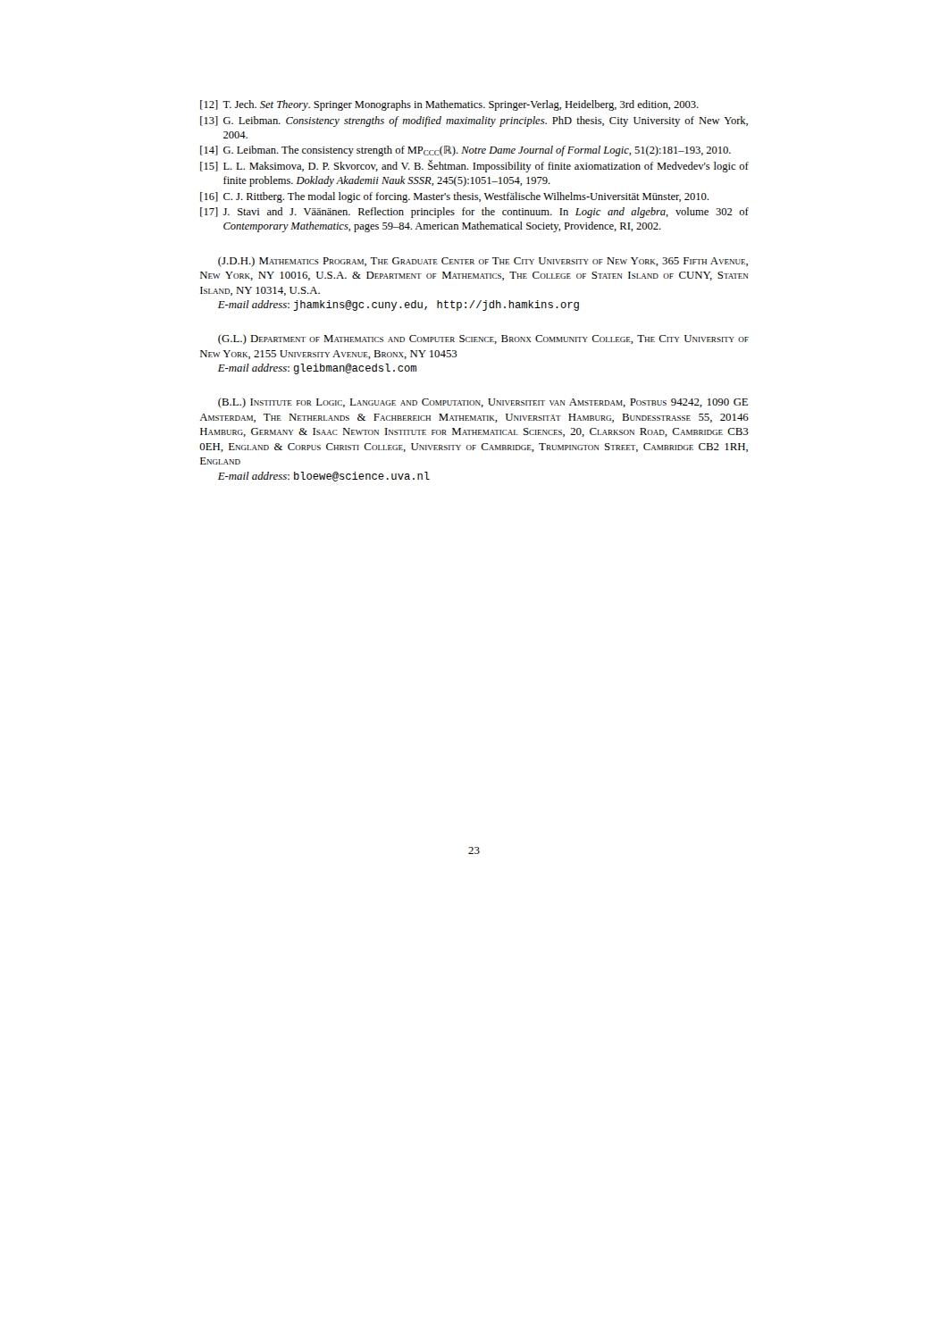[12] T. Jech. Set Theory. Springer Monographs in Mathematics. Springer-Verlag, Heidelberg, 3rd edition, 2003.
[13] G. Leibman. Consistency strengths of modified maximality principles. PhD thesis, City University of New York, 2004.
[14] G. Leibman. The consistency strength of MPCCC(ℝ). Notre Dame Journal of Formal Logic, 51(2):181–193, 2010.
[15] L. L. Maksimova, D. P. Skvorcov, and V. B. Šehtman. Impossibility of finite axiomatization of Medvedev's logic of finite problems. Doklady Akademii Nauk SSSR, 245(5):1051–1054, 1979.
[16] C. J. Rittberg. The modal logic of forcing. Master's thesis, Westfälische Wilhelms-Universität Münster, 2010.
[17] J. Stavi and J. Väänänen. Reflection principles for the continuum. In Logic and algebra, volume 302 of Contemporary Mathematics, pages 59–84. American Mathematical Society, Providence, RI, 2002.
(J.D.H.) Mathematics Program, The Graduate Center of The City University of New York, 365 Fifth Avenue, New York, NY 10016, U.S.A. & Department of Mathematics, The College of Staten Island of CUNY, Staten Island, NY 10314, U.S.A.
E-mail address: jhamkins@gc.cuny.edu, http://jdh.hamkins.org
(G.L.) Department of Mathematics and Computer Science, Bronx Community College, The City University of New York, 2155 University Avenue, Bronx, NY 10453
E-mail address: gleibman@acedsl.com
(B.L.) Institute for Logic, Language and Computation, Universiteit van Amsterdam, Postbus 94242, 1090 GE Amsterdam, The Netherlands & Fachbereich Mathematik, Universität Hamburg, Bundesstrasse 55, 20146 Hamburg, Germany & Isaac Newton Institute for Mathematical Sciences, 20, Clarkson Road, Cambridge CB3 0EH, England & Corpus Christi College, University of Cambridge, Trumpington Street, Cambridge CB2 1RH, England
E-mail address: bloewe@science.uva.nl
23